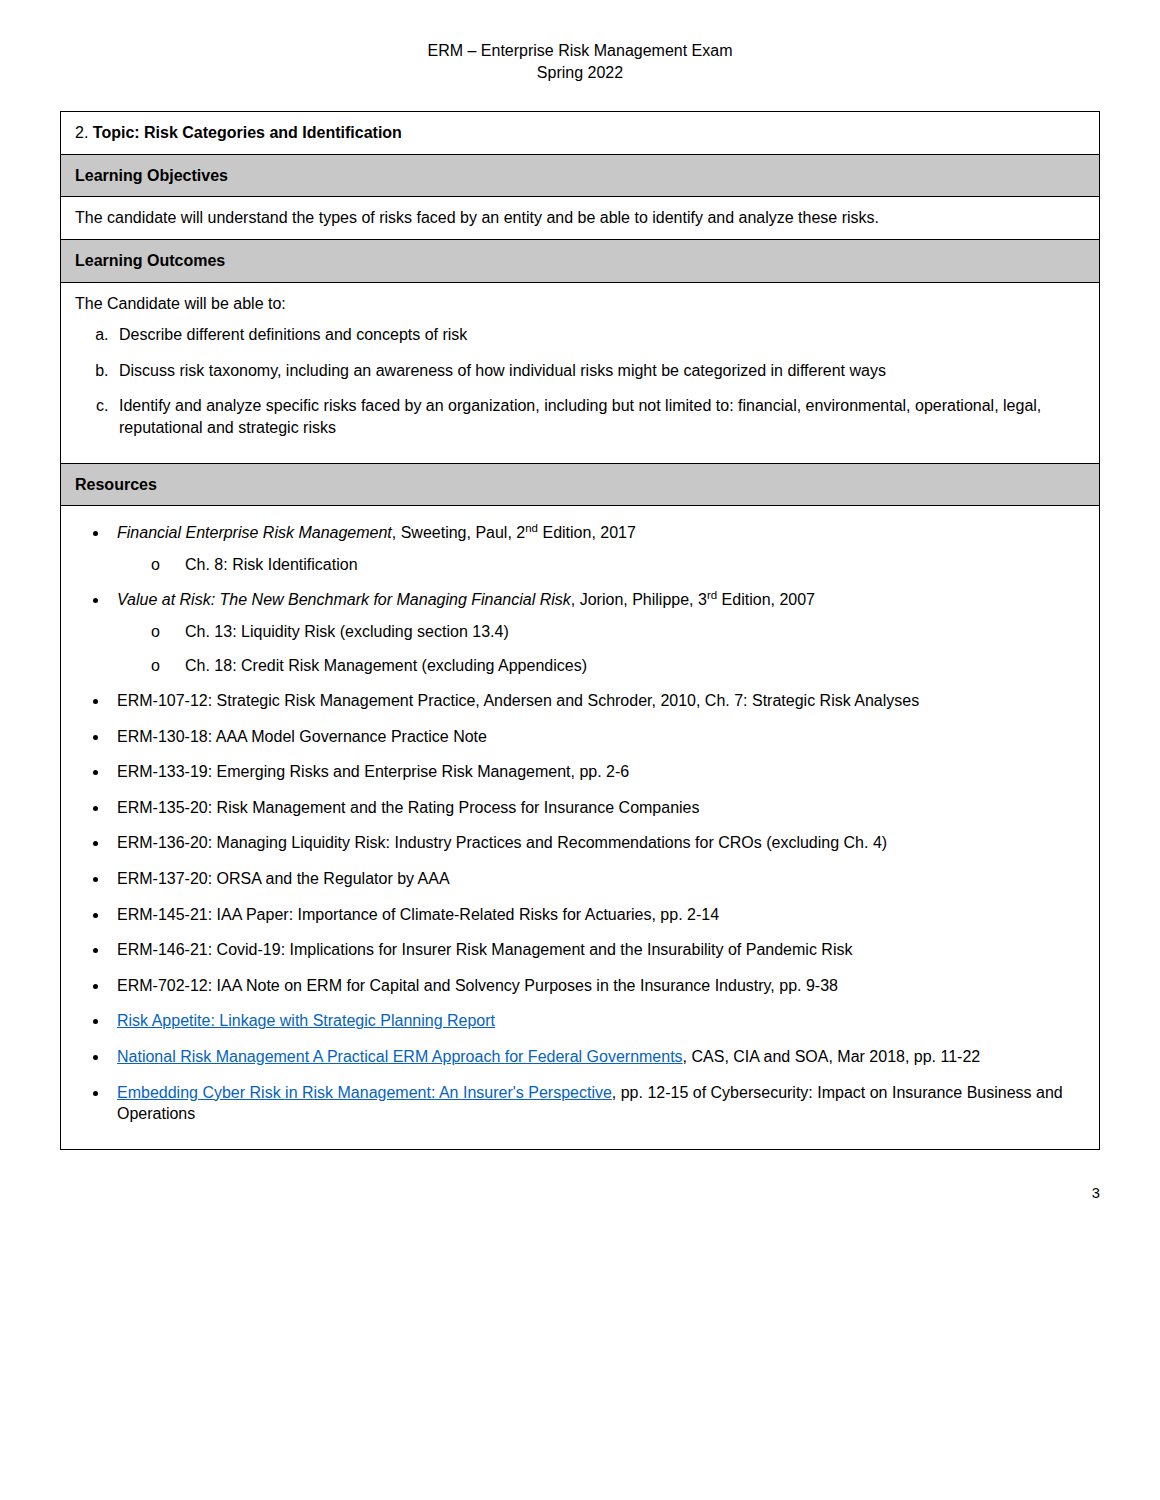ERM – Enterprise Risk Management Exam Spring 2022
| 2. Topic: Risk Categories and Identification |
| Learning Objectives |
| The candidate will understand the types of risks faced by an entity and be able to identify and analyze these risks. |
| Learning Outcomes |
| The Candidate will be able to: Describe different definitions and concepts of risk Discuss risk taxonomy, including an awareness of how individual risks might be categorized in different ways Identify and analyze specific risks faced by an organization, including but not limited to: financial, environmental, operational, legal, reputational and strategic risks |
| Resources |
| Financial Enterprise Risk Management , Sweeting, Paul, 2 nd Edition, 2017 Ch. 8: Risk Identification Value at Risk: The New Benchmark for Managing Financial Risk , Jorion, Philippe, 3 rd Edition, 2007 Ch. 13: Liquidity Risk (excluding section 13.4) Ch. 18: Credit Risk Management (excluding Appendices) ERM-107-12: Strategic Risk Management Practice, Andersen and Schroder, 2010, Ch. 7: Strategic Risk Analyses ERM-130-18: AAA Model Governance Practice Note ERM-133-19: Emerging Risks and Enterprise Risk Management, pp. 2-6 ERM-135-20: Risk Management and the Rating Process for Insurance Companies ERM-136-20: Managing Liquidity Risk: Industry Practices and Recommendations for CROs (excluding Ch. 4) ERM-137-20: ORSA and the Regulator by AAA ERM-145-21: IAA Paper: Importance of Climate-Related Risks for Actuaries, pp. 2-14 ERM-146-21: Covid-19: Implications for Insurer Risk Management and the Insurability of Pandemic Risk ERM-702-12: IAA Note on ERM for Capital and Solvency Purposes in the Insurance Industry, pp. 9-38 Risk Appetite: Linkage with Strategic Planning Report National Risk Management A Practical ERM Approach for Federal Governments , CAS, CIA and SOA, Mar 2018, pp. 11-22 Embedding Cyber Risk in Risk Management: An Insurer's Perspective , pp. 12-15 of Cybersecurity: Impact on Insurance Business and Operations |
3